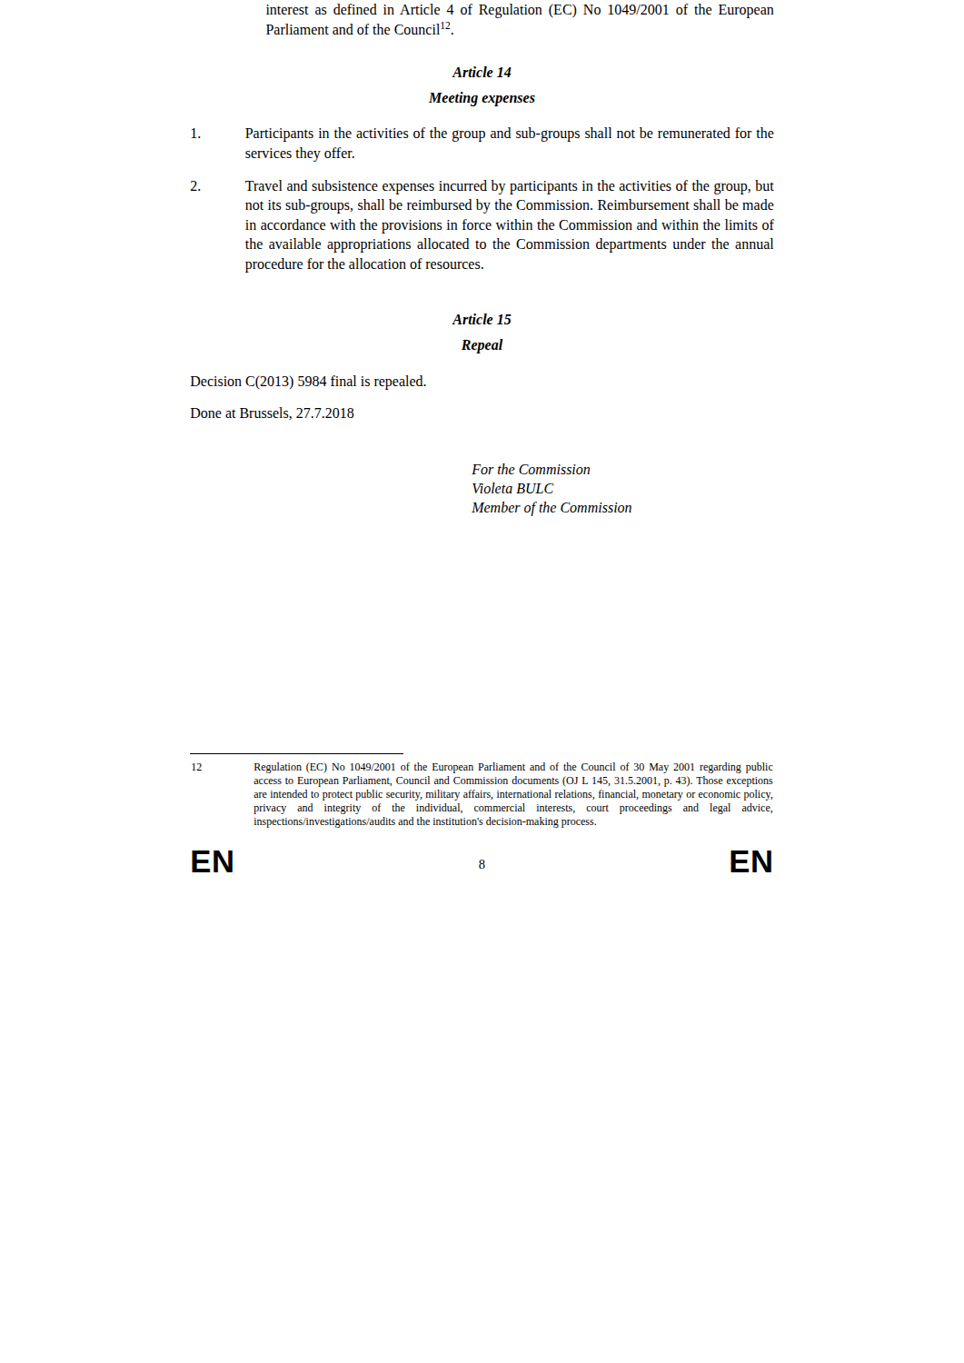interest as defined in Article 4 of Regulation (EC) No 1049/2001 of the European Parliament and of the Council12.
Article 14
Meeting expenses
| 1. | Participants in the activities of the group and sub-groups shall not be remunerated for the services they offer. |
| 2. | Travel and subsistence expenses incurred by participants in the activities of the group, but not its sub-groups, shall be reimbursed by the Commission. Reimbursement shall be made in accordance with the provisions in force within the Commission and within the limits of the available appropriations allocated to the Commission departments under the annual procedure for the allocation of resources. |
Article 15
Repeal
Decision C(2013) 5984 final is repealed.
Done at Brussels, 27.7.2018
For the Commission
Violeta BULC
Member of the Commission
| 12 | Regulation (EC) No 1049/2001 of the European Parliament and of the Council of 30 May 2001 regarding public access to European Parliament, Council and Commission documents (OJ L 145, 31.5.2001, p. 43). Those exceptions are intended to protect public security, military affairs, international relations, financial, monetary or economic policy, privacy and integrity of the individual, commercial interests, court proceedings and legal advice, inspections/investigations/audits and the institution's decision-making process. |
EN
8
EN